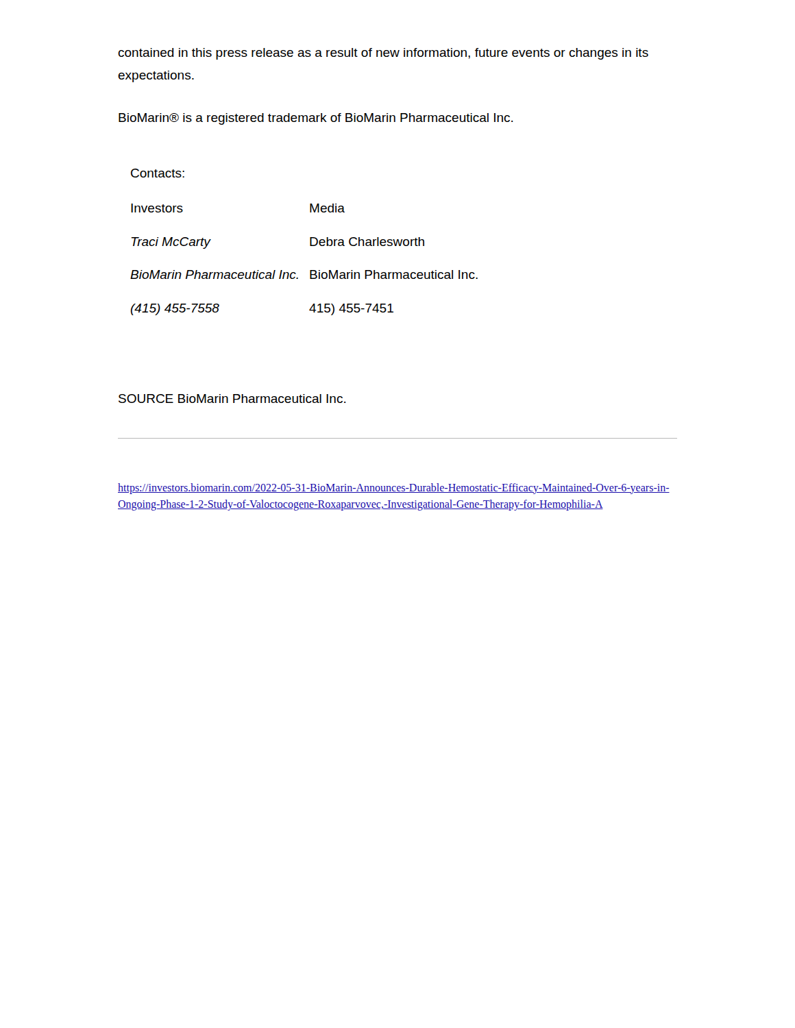contained in this press release as a result of new information, future events or changes in its expectations.
BioMarin® is a registered trademark of BioMarin Pharmaceutical Inc.
Contacts:
| Investors | Media |
| Traci McCarty | Debra Charlesworth |
| BioMarin Pharmaceutical Inc. | BioMarin Pharmaceutical Inc. |
| (415) 455-7558 | 415) 455-7451 |
SOURCE BioMarin Pharmaceutical Inc.
https://investors.biomarin.com/2022-05-31-BioMarin-Announces-Durable-Hemostatic-Efficacy-Maintained-Over-6-years-in-Ongoing-Phase-1-2-Study-of-Valoctocogene-Roxaparvovec,-Investigational-Gene-Therapy-for-Hemophilia-A